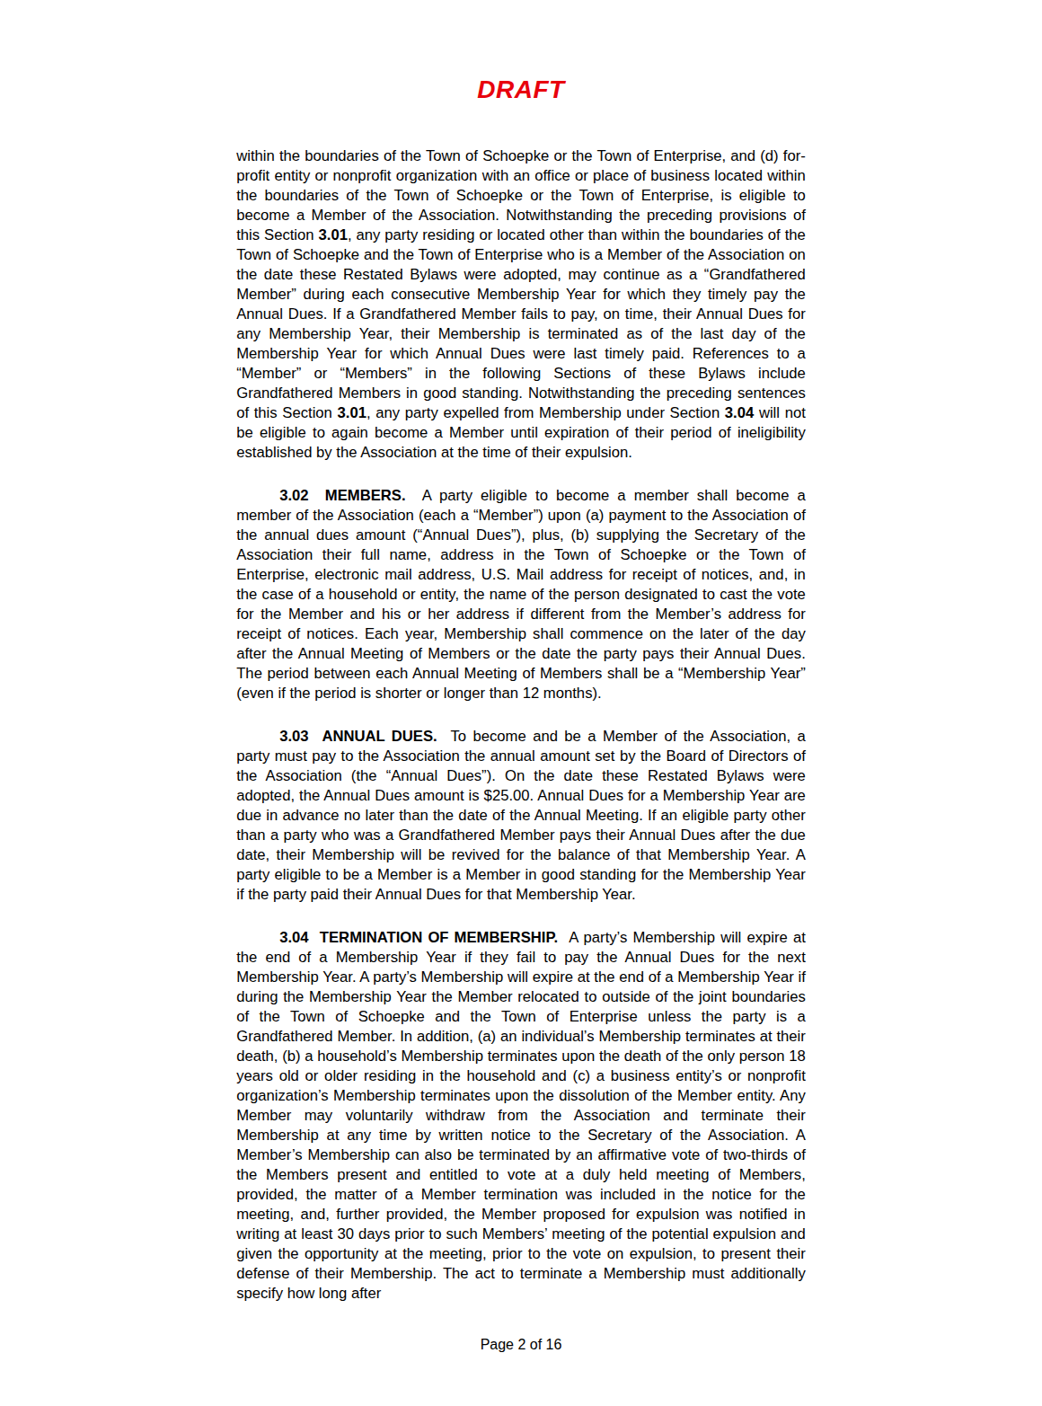DRAFT
within the boundaries of the Town of Schoepke or the Town of Enterprise, and (d) for-profit entity or nonprofit organization with an office or place of business located within the boundaries of the Town of Schoepke or the Town of Enterprise, is eligible to become a Member of the Association. Notwithstanding the preceding provisions of this Section 3.01, any party residing or located other than within the boundaries of the Town of Schoepke and the Town of Enterprise who is a Member of the Association on the date these Restated Bylaws were adopted, may continue as a “Grandfathered Member” during each consecutive Membership Year for which they timely pay the Annual Dues. If a Grandfathered Member fails to pay, on time, their Annual Dues for any Membership Year, their Membership is terminated as of the last day of the Membership Year for which Annual Dues were last timely paid. References to a “Member” or “Members” in the following Sections of these Bylaws include Grandfathered Members in good standing. Notwithstanding the preceding sentences of this Section 3.01, any party expelled from Membership under Section 3.04 will not be eligible to again become a Member until expiration of their period of ineligibility established by the Association at the time of their expulsion.
3.02 MEMBERS. A party eligible to become a member shall become a member of the Association (each a “Member”) upon (a) payment to the Association of the annual dues amount (“Annual Dues”), plus, (b) supplying the Secretary of the Association their full name, address in the Town of Schoepke or the Town of Enterprise, electronic mail address, U.S. Mail address for receipt of notices, and, in the case of a household or entity, the name of the person designated to cast the vote for the Member and his or her address if different from the Member’s address for receipt of notices. Each year, Membership shall commence on the later of the day after the Annual Meeting of Members or the date the party pays their Annual Dues. The period between each Annual Meeting of Members shall be a “Membership Year” (even if the period is shorter or longer than 12 months).
3.03 ANNUAL DUES. To become and be a Member of the Association, a party must pay to the Association the annual amount set by the Board of Directors of the Association (the “Annual Dues”). On the date these Restated Bylaws were adopted, the Annual Dues amount is $25.00. Annual Dues for a Membership Year are due in advance no later than the date of the Annual Meeting. If an eligible party other than a party who was a Grandfathered Member pays their Annual Dues after the due date, their Membership will be revived for the balance of that Membership Year. A party eligible to be a Member is a Member in good standing for the Membership Year if the party paid their Annual Dues for that Membership Year.
3.04 TERMINATION OF MEMBERSHIP. A party’s Membership will expire at the end of a Membership Year if they fail to pay the Annual Dues for the next Membership Year. A party’s Membership will expire at the end of a Membership Year if during the Membership Year the Member relocated to outside of the joint boundaries of the Town of Schoepke and the Town of Enterprise unless the party is a Grandfathered Member. In addition, (a) an individual’s Membership terminates at their death, (b) a household’s Membership terminates upon the death of the only person 18 years old or older residing in the household and (c) a business entity’s or nonprofit organization’s Membership terminates upon the dissolution of the Member entity. Any Member may voluntarily withdraw from the Association and terminate their Membership at any time by written notice to the Secretary of the Association. A Member’s Membership can also be terminated by an affirmative vote of two-thirds of the Members present and entitled to vote at a duly held meeting of Members, provided, the matter of a Member termination was included in the notice for the meeting, and, further provided, the Member proposed for expulsion was notified in writing at least 30 days prior to such Members’ meeting of the potential expulsion and given the opportunity at the meeting, prior to the vote on expulsion, to present their defense of their Membership. The act to terminate a Membership must additionally specify how long after
Page 2 of 16